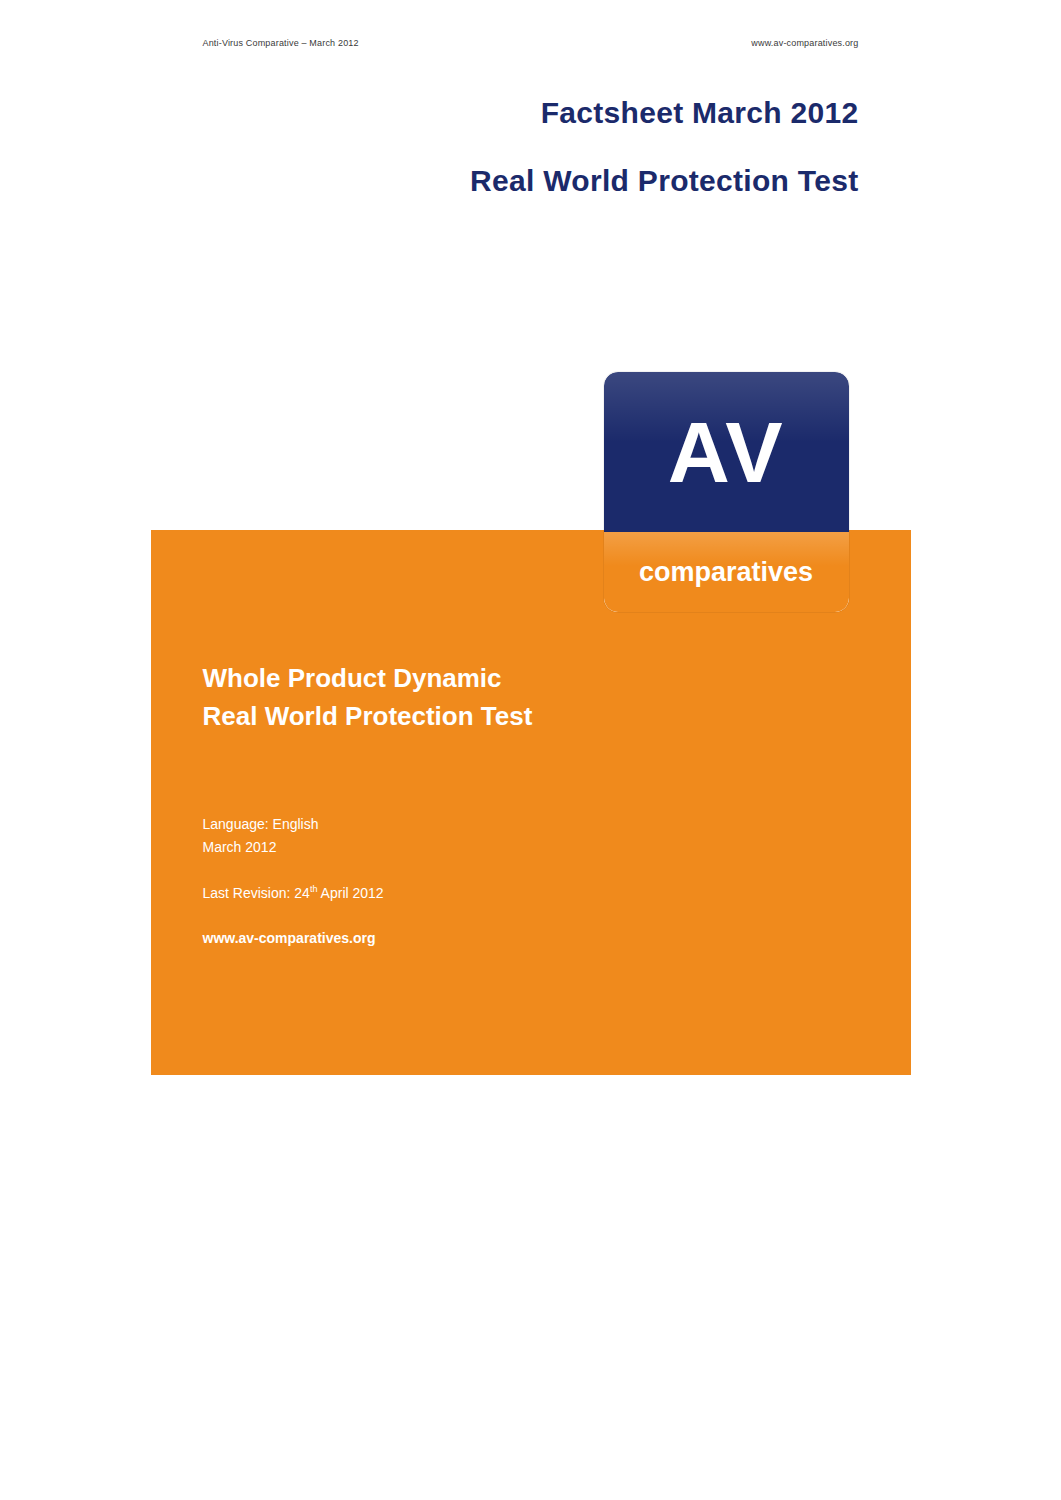Anti-Virus Comparative – March 2012 www.av-comparatives.org
Factsheet March 2012
Real World Protection Test
AV
comparatives
Whole Product Dynamic
Real World Protection Test
Language: English
March 2012
Last Revision: 24th April 2012
www.av-comparatives.org